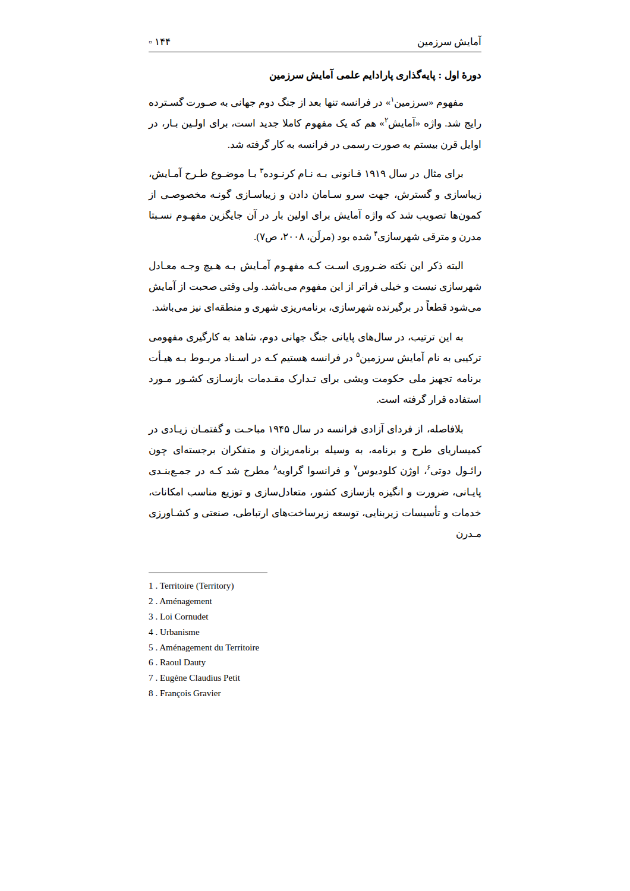آمایش سرزمین ۱۴۴ ▫
دورهٔ اول : پایه‌گذاری پارادایم علمی آمایش سرزمین
مفهوم «سرزمین۱» در فرانسه تنها بعد از جنگ دوم جهانی به صـورت گسـترده رایج شد. واژه «آمایش۲» هم که یک مفهوم کاملا جدید است، برای اولـین بـار، در اوایل قرن بیستم به صورت رسمی در فرانسه به کار گرفته شد.
برای مثال در سال ۱۹۱۹ قـانونی بـه نـام کرنـوده۳ بـا موضـوع طـرح آمـایش، زیباسازی و گسترش، جهت سرو سـامان دادن و زیباسـازی گونـه مخصوصـی از کمون‌ها تصویب شد که واژه آمایش برای اولین بار در آن جایگزین مفهـوم نسـبتا مدرن و مترقی شهرسازی۴ شده بود (مرلَن، ۲۰۰۸، ص۷).
البته ذکر این نکته ضـروری اسـت کـه مفهـوم آمـایش بـه هـیچ وجـه معـادل شهرسازی نیست و خیلی فراتر از این مفهوم می‌باشد. ولی وقتی صحبت از آمایش می‌شود قطعاً در برگیرنده شهرسازی، برنامه‌ریزی شهری و منطقه‌ای نیز می‌باشد.
به این ترتیب، در سال‌های پایانی جنگ جهانی دوم، شاهد به کارگیری مفهومی ترکیبی به نام آمایش سرزمین۵ در فرانسه هستیم کـه در اسـناد مربـوط بـه هیـأت برنامه تجهیز ملی حکومت ویشی برای تـدارک مقـدمات بازسـازی کشـور مـورد استفاده قرار گرفته است.
بلافاصله، از فردای آزادی فرانسه در سال ۱۹۴۵ مباحـت و گفتمـان زیـادی در کمیساریای طرح و برنامه، به وسیله برنامه‌ریزان و متفکران برجسته‌ای چون رائـول دوتی۶، اوژن کلودیوس۷ و فرانسوا گراویه۸ مطرح شد کـه در جمـع‌بنـدی پایـانی، ضرورت و انگیزه بازسازی کشور، متعادل‌سازی و توزیع مناسب امکانات، خدمات و تأسیسات زیربنایی، توسعه زیرساخت‌های ارتباطی، صنعتی و کشـاورزی مـدرن
1 . Territoire (Territory)
2 . Aménagement
3 . Loi Cornudet
4 . Urbanisme
5 . Aménagement du Territoire
6 . Raoul Dauty
7 . Eugène Claudius Petit
8 . François Gravier